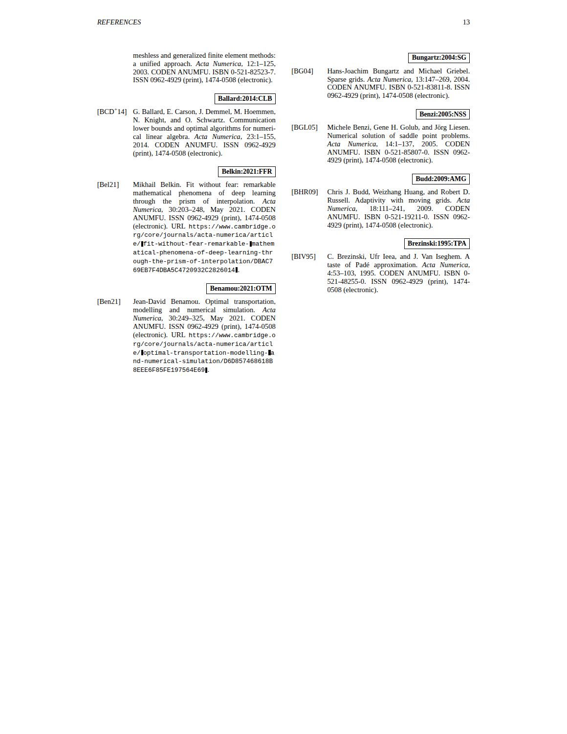REFERENCES 13
meshless and generalized finite element methods: a unified approach. Acta Numerica, 12:1–125, 2003. CODEN ANUMFU. ISBN 0-521-82523-7. ISSN 0962-4929 (print), 1474-0508 (electronic).
Ballard:2014:CLB
[BCD+14]
G. Ballard, E. Carson, J. Demmel, M. Hoemmen, N. Knight, and O. Schwartz. Communication lower bounds and optimal algorithms for numerical linear algebra. Acta Numerica, 23:1–155, 2014. CODEN ANUMFU. ISSN 0962-4929 (print), 1474-0508 (electronic).
Belkin:2021:FFR
[Bel21]
Mikhail Belkin. Fit without fear: remarkable mathematical phenomena of deep learning through the prism of interpolation. Acta Numerica, 30:203–248, May 2021. CODEN ANUMFU. ISSN 0962-4929 (print), 1474-0508 (electronic). URL https://www.cambridge.org/core/journals/acta-numerica/article/ fit-without-fear-remarkable- mathematical-phenomena-of-deep-learning-through-the-prism-of-interpolation/DBAC769EB7F4DBA5C4720932C2826014.
Benamou:2021:OTM
[Ben21]
Jean-David Benamou. Optimal transportation, modelling and numerical simulation. Acta Numerica, 30:249–325, May 2021. CODEN ANUMFU. ISSN 0962-4929 (print), 1474-0508 (electronic). URL https://www.cambridge.org/core/journals/acta-numerica/article/ optimal-transportation-modelling- and-numerical-simulation/D6D857468618B8EEE6F85FE197564E69.
Bungartz:2004:SG
[BG04]
Hans-Joachim Bungartz and Michael Griebel. Sparse grids. Acta Numerica, 13:147–269, 2004. CODEN ANUMFU. ISBN 0-521-83811-8. ISSN 0962-4929 (print), 1474-0508 (electronic).
Benzi:2005:NSS
[BGL05]
Michele Benzi, Gene H. Golub, and Jörg Liesen. Numerical solution of saddle point problems. Acta Numerica, 14:1–137, 2005. CODEN ANUMFU. ISBN 0-521-85807-0. ISSN 0962-4929 (print), 1474-0508 (electronic).
Budd:2009:AMG
[BHR09]
Chris J. Budd, Weizhang Huang, and Robert D. Russell. Adaptivity with moving grids. Acta Numerica, 18:111–241, 2009. CODEN ANUMFU. ISBN 0-521-19211-0. ISSN 0962-4929 (print), 1474-0508 (electronic).
Brezinski:1995:TPA
[BIV95]
C. Brezinski, Ufr Ieea, and J. Van Iseghem. A taste of Padé approximation. Acta Numerica, 4:53–103, 1995. CODEN ANUMFU. ISBN 0-521-48255-0. ISSN 0962-4929 (print), 1474-0508 (electronic).